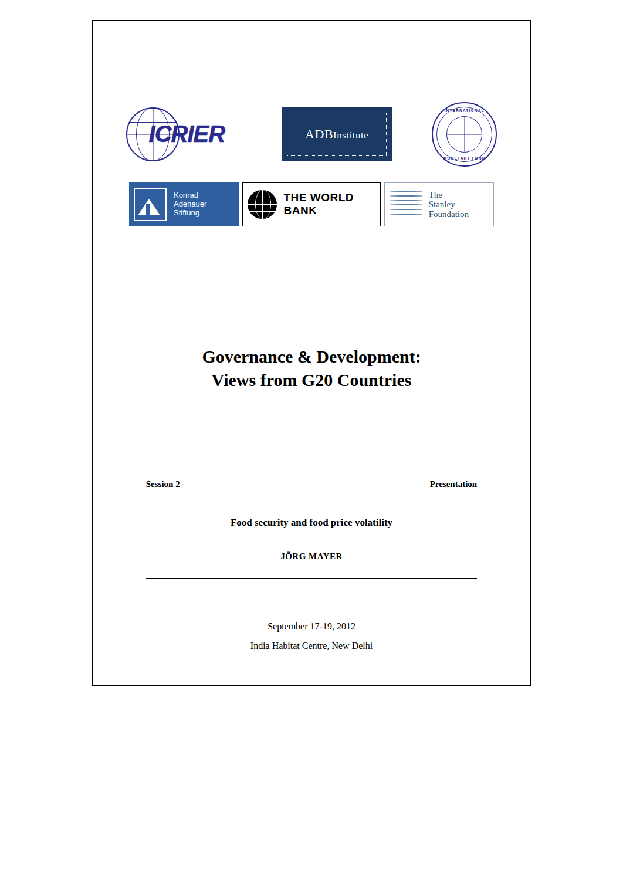ICRIER
ADBInstitute
INTERNATIONAL
MONETARY FUND
Konrad
Adenauer
Stiftung
THE WORLD BANK
The
Stanley
Foundation
Governance & Development:
Views from G20 Countries
Session 2 Presentation
Food security and food price volatility
JÖRG MAYER
September 17-19, 2012
India Habitat Centre, New Delhi